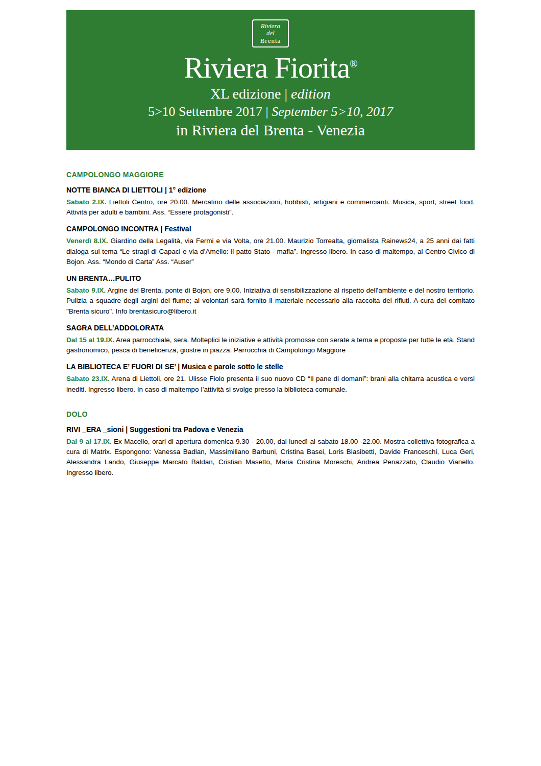Riviera del Brenta
Riviera Fiorita®
XL edizione | edition
5>10 Settembre 2017 | September 5>10, 2017
in Riviera del Brenta - Venezia
CAMPOLONGO MAGGIORE
NOTTE BIANCA DI LIETTOLI | 1° edizione
Sabato 2.IX. Liettoli Centro, ore 20.00. Mercatino delle associazioni, hobbisti, artigiani e commercianti. Musica, sport, street food. Attività per adulti e bambini. Ass. “Essere protagonisti”.
CAMPOLONGO INCONTRA | Festival
Venerdì 8.IX. Giardino della Legalità, via Fermi e via Volta, ore 21.00. Maurizio Torrealta, giornalista Rainews24, a 25 anni dai fatti dialoga sul tema “Le stragi di Capaci e via d’Amelio: il patto Stato - mafia”. Ingresso libero. In caso di maltempo, al Centro Civico di Bojon. Ass. “Mondo di Carta” Ass. “Auser”
UN BRENTA…PULITO
Sabato 9.IX. Argine del Brenta, ponte di Bojon, ore 9.00. Iniziativa di sensibilizzazione al rispetto dell'ambiente e del nostro territorio. Pulizia a squadre degli argini del fiume; ai volontari sarà fornito il materiale necessario alla raccolta dei rifiuti. A cura del comitato "Brenta sicuro". Info brentasicuro@libero.it
SAGRA DELL’ADDOLORATA
Dal 15 al 19.IX. Area parrocchiale, sera. Molteplici le iniziative e attività promosse con serate a tema e proposte per tutte le età. Stand gastronomico, pesca di beneficenza, giostre in piazza. Parrocchia di Campolongo Maggiore
LA BIBLIOTECA E’ FUORI DI SE’ | Musica e parole sotto le stelle
Sabato 23.IX. Arena di Liettoli, ore 21. Ulisse Fiolo presenta il suo nuovo CD “Il pane di domani”: brani alla chitarra acustica e versi inediti. Ingresso libero. In caso di maltempo l’attività si svolge presso la biblioteca comunale.
DOLO
RIVI _ERA _sioni | Suggestioni tra Padova e Venezia
Dal 9 al 17.IX. Ex Macello, orari di apertura domenica 9.30 - 20.00, dal lunedì al sabato 18.00 -22.00. Mostra collettiva fotografica a cura di Matrix. Espongono: Vanessa Badlan, Massimiliano Barbuni, Cristina Basei, Loris Biasibetti, Davide Franceschi, Luca Geri, Alessandra Lando, Giuseppe Marcato Baldan, Cristian Masetto, Maria Cristina Moreschi, Andrea Penazzato, Claudio Vianello. Ingresso libero.